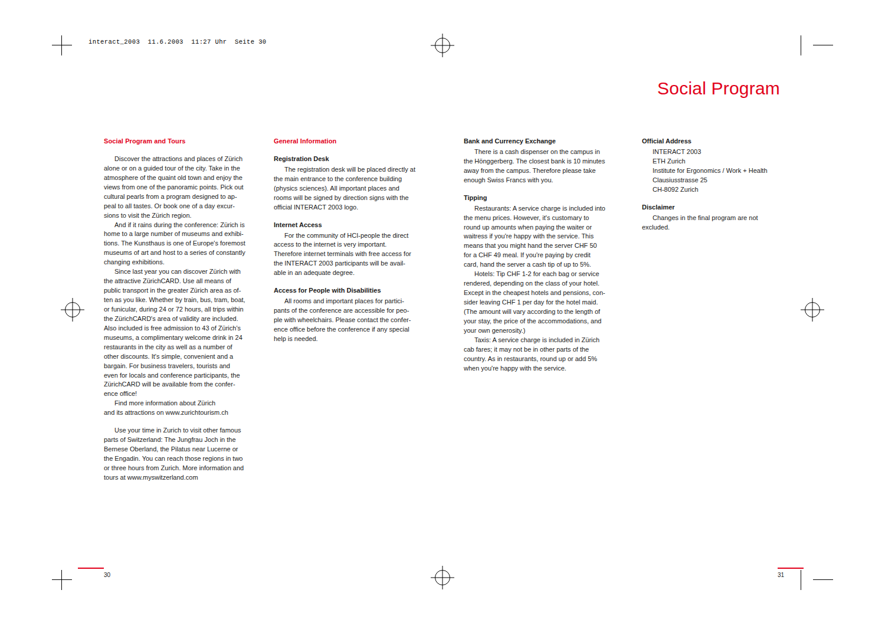interact_2003 11.6.2003 11:27 Uhr Seite 30
Social Program
Social Program and Tours
Discover the attractions and places of Zürich alone or on a guided tour of the city. Take in the atmosphere of the quaint old town and enjoy the views from one of the panoramic points. Pick out cultural pearls from a program designed to appeal to all tastes. Or book one of a day excursions to visit the Zürich region.
And if it rains during the conference: Zürich is home to a large number of museums and exhibitions. The Kunsthaus is one of Europe's foremost museums of art and host to a series of constantly changing exhibitions.
Since last year you can discover Zürich with the attractive ZürichCARD. Use all means of public transport in the greater Zürich area as often as you like. Whether by train, bus, tram, boat, or funicular, during 24 or 72 hours, all trips within the ZürichCARD's area of validity are included. Also included is free admission to 43 of Zürich's museums, a complimentary welcome drink in 24 restaurants in the city as well as a number of other discounts. It's simple, convenient and a bargain. For business travelers, tourists and even for locals and conference participants, the ZürichCARD will be available from the conference office!
Find more information about Zürich
and its attractions on www.zurichtourism.ch
Use your time in Zurich to visit other famous parts of Switzerland: The Jungfrau Joch in the Bernese Oberland, the Pilatus near Lucerne or the Engadin. You can reach those regions in two or three hours from Zurich. More information and tours at www.myswitzerland.com
General Information
Registration Desk
The registration desk will be placed directly at the main entrance to the conference building (physics sciences). All important places and rooms will be signed by direction signs with the official INTERACT 2003 logo.
Internet Access
For the community of HCI-people the direct access to the internet is very important. Therefore internet terminals with free access for the INTERACT 2003 participants will be available in an adequate degree.
Access for People with Disabilities
All rooms and important places for participants of the conference are accessible for people with wheelchairs. Please contact the conference office before the conference if any special help is needed.
Bank and Currency Exchange
There is a cash dispenser on the campus in the Hönggerberg. The closest bank is 10 minutes away from the campus. Therefore please take enough Swiss Francs with you.
Tipping
Restaurants: A service charge is included into the menu prices. However, it's customary to round up amounts when paying the waiter or waitress if you're happy with the service. This means that you might hand the server CHF 50 for a CHF 49 meal. If you're paying by credit card, hand the server a cash tip of up to 5%.
Hotels: Tip CHF 1-2 for each bag or service rendered, depending on the class of your hotel. Except in the cheapest hotels and pensions, consider leaving CHF 1 per day for the hotel maid. (The amount will vary according to the length of your stay, the price of the accommodations, and your own generosity.)
Taxis: A service charge is included in Zürich cab fares; it may not be in other parts of the country. As in restaurants, round up or add 5% when you're happy with the service.
Official Address
INTERACT 2003
ETH Zurich
Institute for Ergonomics / Work + Health
Clausiusstrasse 25
CH-8092 Zurich
Disclaimer
Changes in the final program are not excluded.
30
31